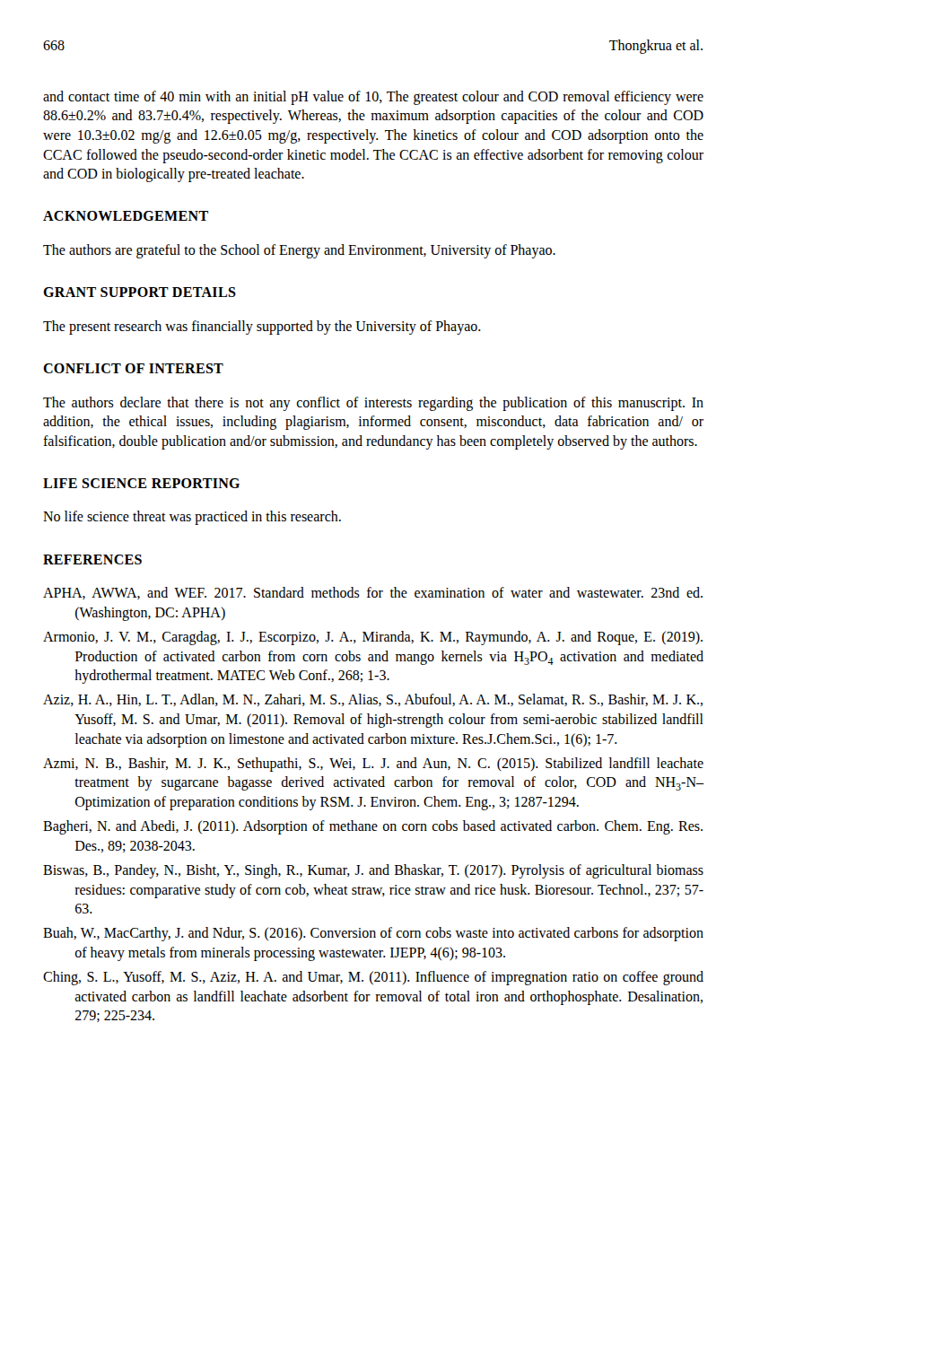668 Thongkrua et al.
and contact time of 40 min with an initial pH value of 10, The greatest colour and COD removal efficiency were 88.6±0.2% and 83.7±0.4%, respectively. Whereas, the maximum adsorption capacities of the colour and COD were 10.3±0.02 mg/g and 12.6±0.05 mg/g, respectively. The kinetics of colour and COD adsorption onto the CCAC followed the pseudo-second-order kinetic model. The CCAC is an effective adsorbent for removing colour and COD in biologically pre-treated leachate.
Acknowledgement
The authors are grateful to the School of Energy and Environment, University of Phayao.
Grant Support Details
The present research was financially supported by the University of Phayao.
Conflict of Interest
The authors declare that there is not any conflict of interests regarding the publication of this manuscript. In addition, the ethical issues, including plagiarism, informed consent, misconduct, data fabrication and/ or falsification, double publication and/or submission, and redundancy has been completely observed by the authors.
Life Science Reporting
No life science threat was practiced in this research.
References
APHA, AWWA, and WEF. 2017. Standard methods for the examination of water and wastewater. 23nd ed. (Washington, DC: APHA)
Armonio, J. V. M., Caragdag, I. J., Escorpizo, J. A., Miranda, K. M., Raymundo, A. J. and Roque, E. (2019). Production of activated carbon from corn cobs and mango kernels via H3PO4 activation and mediated hydrothermal treatment. MATEC Web Conf., 268; 1-3.
Aziz, H. A., Hin, L. T., Adlan, M. N., Zahari, M. S., Alias, S., Abufoul, A. A. M., Selamat, R. S., Bashir, M. J. K., Yusoff, M. S. and Umar, M. (2011). Removal of high-strength colour from semi-aerobic stabilized landfill leachate via adsorption on limestone and activated carbon mixture. Res.J.Chem.Sci., 1(6); 1-7.
Azmi, N. B., Bashir, M. J. K., Sethupathi, S., Wei, L. J. and Aun, N. C. (2015). Stabilized landfill leachate treatment by sugarcane bagasse derived activated carbon for removal of color, COD and NH3-N–Optimization of preparation conditions by RSM. J. Environ. Chem. Eng., 3; 1287-1294.
Bagheri, N. and Abedi, J. (2011). Adsorption of methane on corn cobs based activated carbon. Chem. Eng. Res. Des., 89; 2038-2043.
Biswas, B., Pandey, N., Bisht, Y., Singh, R., Kumar, J. and Bhaskar, T. (2017). Pyrolysis of agricultural biomass residues: comparative study of corn cob, wheat straw, rice straw and rice husk. Bioresour. Technol., 237; 57-63.
Buah, W., MacCarthy, J. and Ndur, S. (2016). Conversion of corn cobs waste into activated carbons for adsorption of heavy metals from minerals processing wastewater. IJEPP, 4(6); 98-103.
Ching, S. L., Yusoff, M. S., Aziz, H. A. and Umar, M. (2011). Influence of impregnation ratio on coffee ground activated carbon as landfill leachate adsorbent for removal of total iron and orthophosphate. Desalination, 279; 225-234.